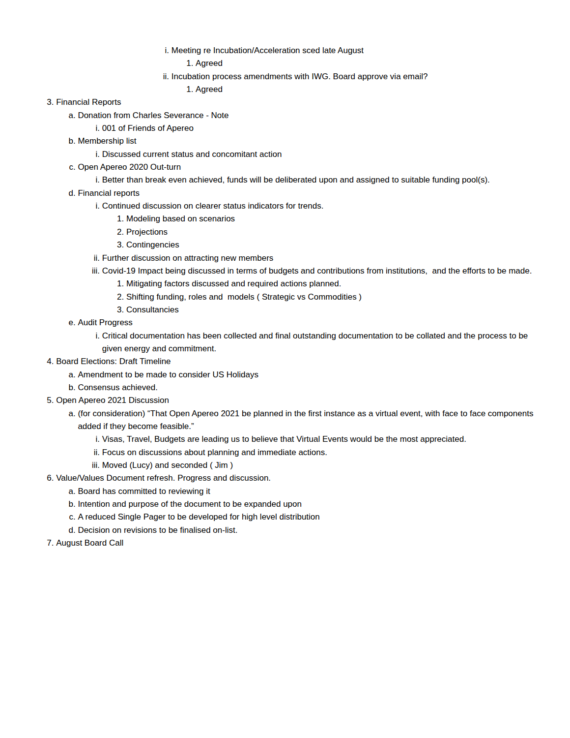Meeting re Incubation/Acceleration sced late August
Agreed
Incubation process amendments with IWG. Board approve via email?
Agreed
Financial Reports
Donation from Charles Severance - Note
001 of Friends of Apereo
Membership list
Discussed current status and concomitant action
Open Apereo 2020 Out-turn
Better than break even achieved, funds will be deliberated upon and assigned to suitable funding pool(s).
Financial reports
Continued discussion on clearer status indicators for trends.
Modeling based on scenarios
Projections
Contingencies
Further discussion on attracting new members
Covid-19 Impact being discussed in terms of budgets and contributions from institutions, and the efforts to be made.
Mitigating factors discussed and required actions planned.
Shifting funding, roles and models ( Strategic vs Commodities )
Consultancies
Audit Progress
Critical documentation has been collected and final outstanding documentation to be collated and the process to be given energy and commitment.
Board Elections: Draft Timeline
Amendment to be made to consider US Holidays
Consensus achieved.
Open Apereo 2021 Discussion
(for consideration) “That Open Apereo 2021 be planned in the first instance as a virtual event, with face to face components added if they become feasible.”
Visas, Travel, Budgets are leading us to believe that Virtual Events would be the most appreciated.
Focus on discussions about planning and immediate actions.
Moved (Lucy) and seconded ( Jim )
Value/Values Document refresh. Progress and discussion.
Board has committed to reviewing it
Intention and purpose of the document to be expanded upon
A reduced Single Pager to be developed for high level distribution
Decision on revisions to be finalised on-list.
August Board Call